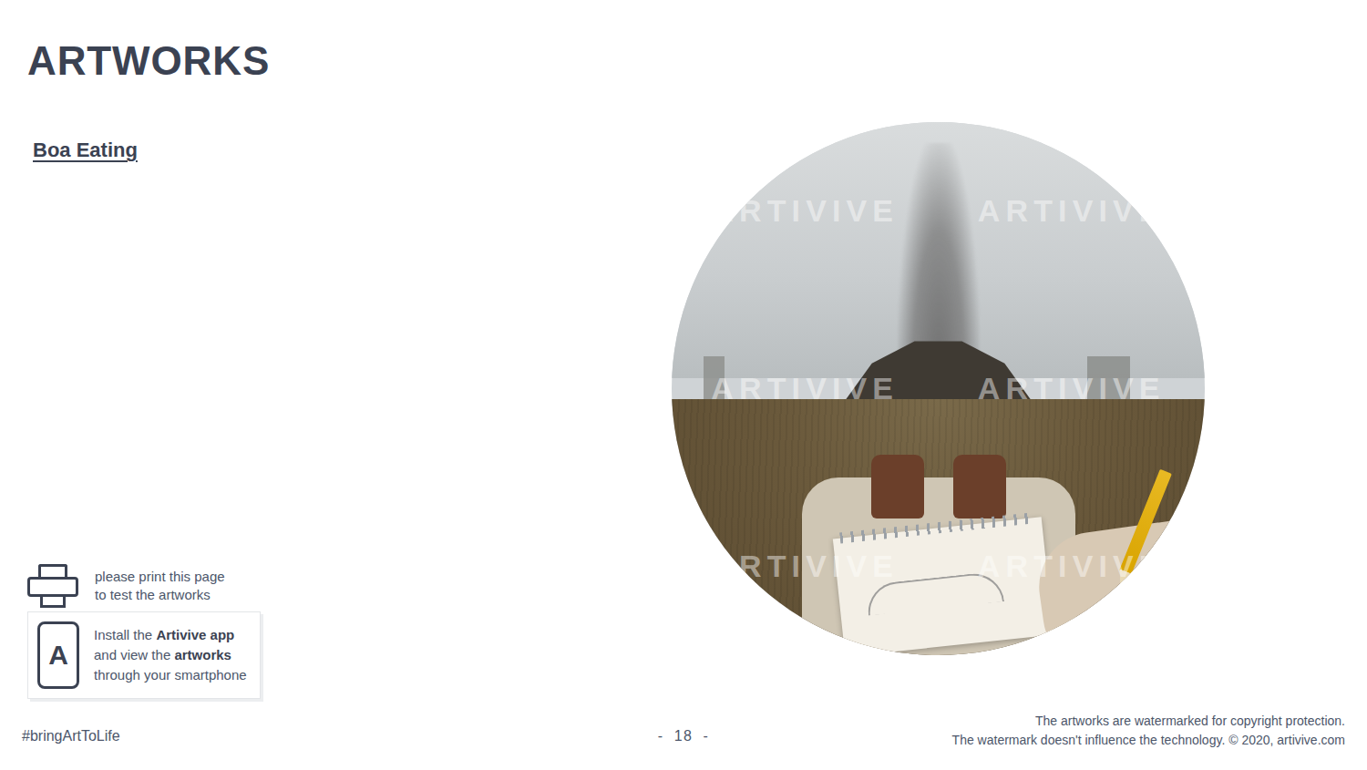ARTWORKS
Boa Eating
Artivive Artivive Artivive Artivive Artivive Artivive
please print this page
to test the artworks
A
Install the Artivive app
and view the artworks
through your smartphone
#bringArtToLife
- 18 -
The artworks are watermarked for copyright protection.
The watermark doesn't influence the technology. © 2020, artivive.com